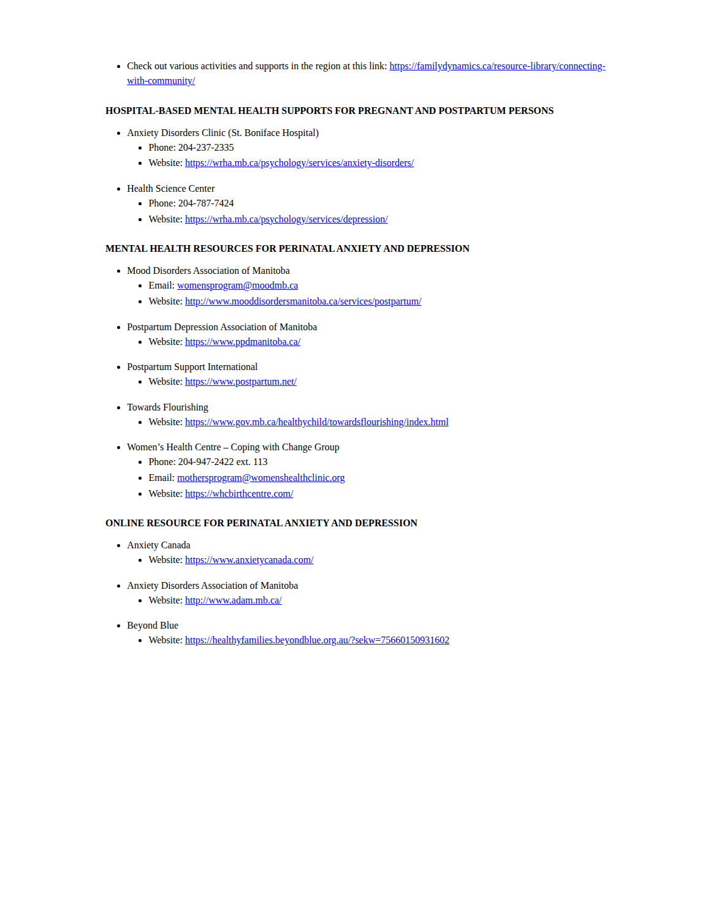Check out various activities and supports in the region at this link: https://familydynamics.ca/resource-library/connecting-with-community/
Hospital-Based Mental Health Supports for Pregnant and Postpartum Persons
Anxiety Disorders Clinic (St. Boniface Hospital)
Phone: 204-237-2335
Website: https://wrha.mb.ca/psychology/services/anxiety-disorders/
Health Science Center
Phone: 204-787-7424
Website: https://wrha.mb.ca/psychology/services/depression/
Mental Health Resources for Perinatal Anxiety and Depression
Mood Disorders Association of Manitoba
Email: womensprogram@moodmb.ca
Website: http://www.mooddisordersmanitoba.ca/services/postpartum/
Postpartum Depression Association of Manitoba
Website: https://www.ppdmanitoba.ca/
Postpartum Support International
Website: https://www.postpartum.net/
Towards Flourishing
Website: https://www.gov.mb.ca/healthychild/towardsflourishing/index.html
Women’s Health Centre – Coping with Change Group
Phone: 204-947-2422 ext. 113
Email: mothersprogram@womenshealthclinic.org
Website: https://whcbirthcentre.com/
Online Resource for Perinatal Anxiety and Depression
Anxiety Canada
Website: https://www.anxietycanada.com/
Anxiety Disorders Association of Manitoba
Website: http://www.adam.mb.ca/
Beyond Blue
Website: https://healthyfamilies.beyondblue.org.au/?sekw=75660150931602